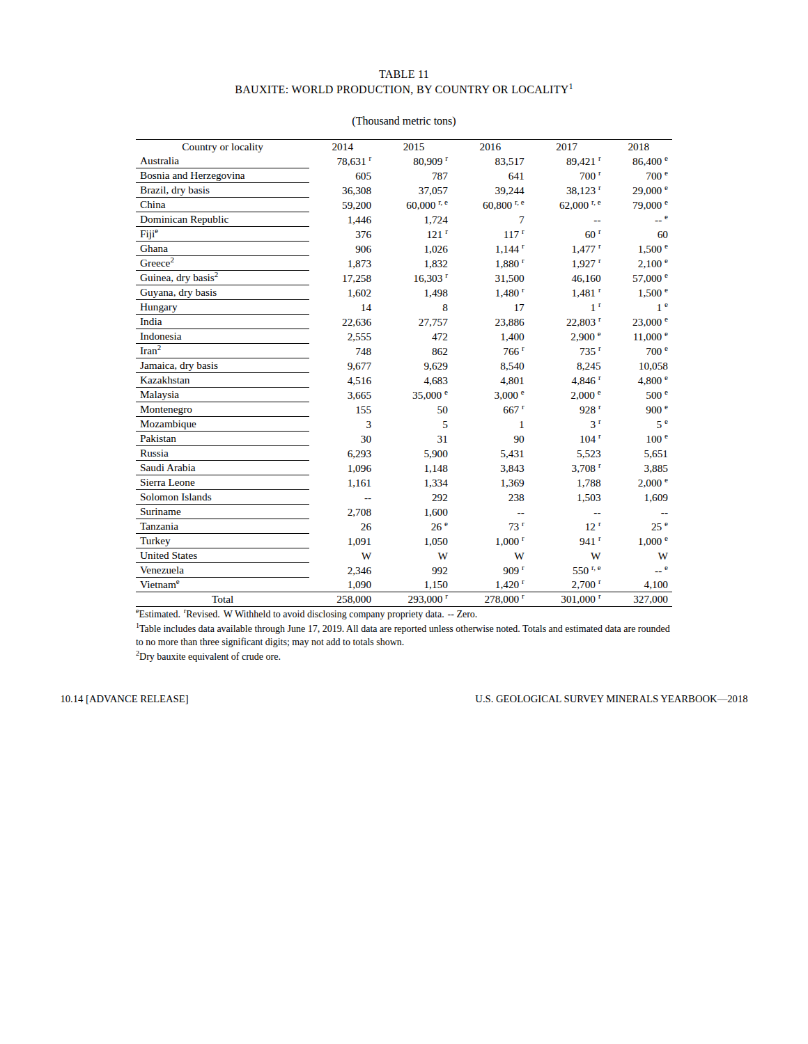TABLE 11
BAUXITE: WORLD PRODUCTION, BY COUNTRY OR LOCALITY1
(Thousand metric tons)
| Country or locality | 2014 | 2015 | 2016 | 2017 | 2018 |
| --- | --- | --- | --- | --- | --- |
| Australia | 78,631 r | 80,909 r | 83,517 | 89,421 r | 86,400 e |
| Bosnia and Herzegovina | 605 | 787 | 641 | 700 r | 700 e |
| Brazil, dry basis | 36,308 | 37,057 | 39,244 | 38,123 r | 29,000 e |
| China | 59,200 | 60,000 r, e | 60,800 r, e | 62,000 r, e | 79,000 e |
| Dominican Republic | 1,446 | 1,724 | 7 | -- | -- e |
| Fiji e | 376 | 121 r | 117 r | 60 r | 60 |
| Ghana | 906 | 1,026 | 1,144 r | 1,477 r | 1,500 e |
| Greece 2 | 1,873 | 1,832 | 1,880 r | 1,927 r | 2,100 e |
| Guinea, dry basis 2 | 17,258 | 16,303 r | 31,500 | 46,160 | 57,000 e |
| Guyana, dry basis | 1,602 | 1,498 | 1,480 r | 1,481 r | 1,500 e |
| Hungary | 14 | 8 | 17 | 1 r | 1 e |
| India | 22,636 | 27,757 | 23,886 | 22,803 r | 23,000 e |
| Indonesia | 2,555 | 472 | 1,400 | 2,900 e | 11,000 e |
| Iran 2 | 748 | 862 | 766 r | 735 r | 700 e |
| Jamaica, dry basis | 9,677 | 9,629 | 8,540 | 8,245 | 10,058 |
| Kazakhstan | 4,516 | 4,683 | 4,801 | 4,846 r | 4,800 e |
| Malaysia | 3,665 | 35,000 e | 3,000 e | 2,000 e | 500 e |
| Montenegro | 155 | 50 | 667 r | 928 r | 900 e |
| Mozambique | 3 | 5 | 1 | 3 r | 5 e |
| Pakistan | 30 | 31 | 90 | 104 r | 100 e |
| Russia | 6,293 | 5,900 | 5,431 | 5,523 | 5,651 |
| Saudi Arabia | 1,096 | 1,148 | 3,843 | 3,708 r | 3,885 |
| Sierra Leone | 1,161 | 1,334 | 1,369 | 1,788 | 2,000 e |
| Solomon Islands | -- | 292 | 238 | 1,503 | 1,609 |
| Suriname | 2,708 | 1,600 | -- | -- | -- |
| Tanzania | 26 | 26 e | 73 r | 12 r | 25 e |
| Turkey | 1,091 | 1,050 | 1,000 r | 941 r | 1,000 e |
| United States | W | W | W | W | W |
| Venezuela | 2,346 | 992 | 909 r | 550 r, e | -- e |
| Vietnam e | 1,090 | 1,150 | 1,420 r | 2,700 r | 4,100 |
| Total | 258,000 | 293,000 r | 278,000 r | 301,000 r | 327,000 |
eEstimated.rRevised. W Withheld to avoid disclosing company propriety data. -- Zero.
1Table includes data available through June 17, 2019. All data are reported unless otherwise noted. Totals and estimated data are rounded to no more than three significant digits; may not add to totals shown.
2Dry bauxite equivalent of crude ore.
10.14 [ADVANCE RELEASE] U.S. GEOLOGICAL SURVEY MINERALS YEARBOOK—2018